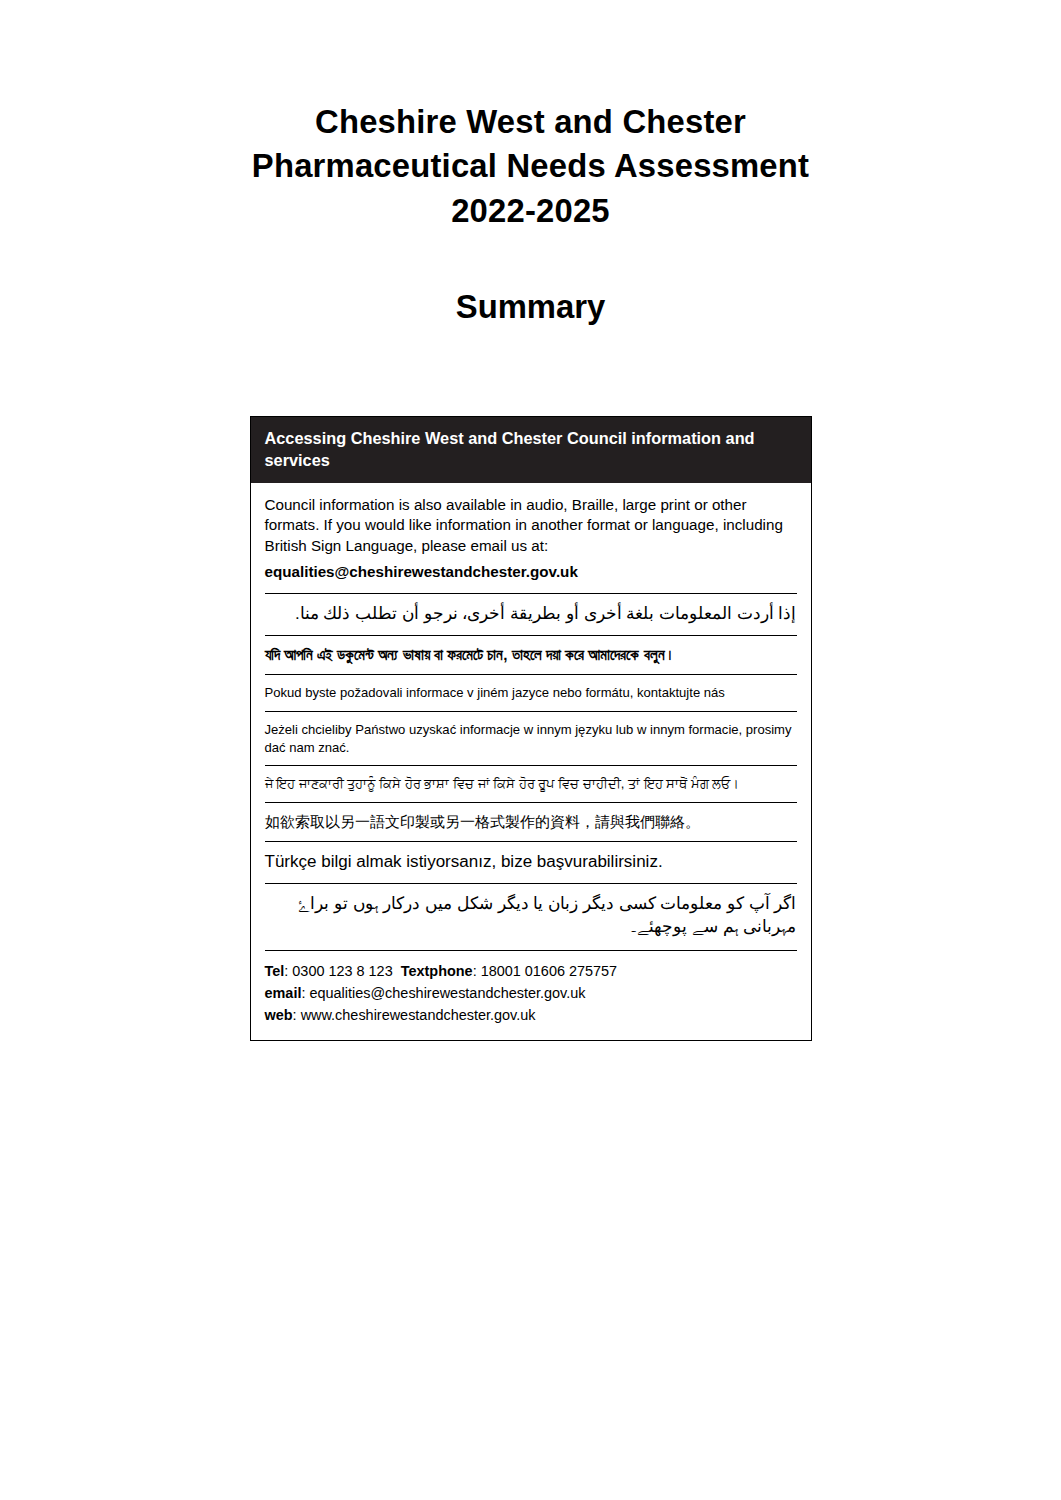Cheshire West and Chester
Pharmaceutical Needs Assessment
2022-2025
Summary
Accessing Cheshire West and Chester Council information and services
Council information is also available in audio, Braille, large print or other formats. If you would like information in another format or language, including British Sign Language, please email us at: equalities@cheshirewestandchester.gov.uk
إذا أردت المعلومات بلغة أخرى أو بطريقة أخرى، نرجو أن تطلب ذلك منا.
যদি আপনি এই ডকুমেন্ট অন্য ভাষায় বা ফরমেটে চান, তাহলে দয়া করে আমাদেরকে বলুন।
Pokud byste požadovali informace v jiném jazyce nebo formátu, kontaktujte nás
Jeżeli chcieliby Państwo uzyskać informacje w innym języku lub w innym formacie, prosimy dać nam znać.
ਜੇ ਇਹ ਜਾਣਕਾਰੀ ਤੁਹਾਨੂੰ ਕਿਸੇ ਹੋਰ ਭਾਸ਼ਾ ਵਿਚ ਜਾਂ ਕਿਸੇ ਹੋਰ ਰੂਪ ਵਿਚ ਚਾਹੀਦੀ, ਤਾਂ ਇਹ ਸਾਥੋਂ ਮੰਗ ਲਓ।
如欲索取以另一語文印製或另一格式製作的資料，請與我們聯絡。
Türkçe bilgi almak istiyorsanız, bize başvurabilirsiniz.
اگر آپ کو معلومات کسی دیگر زبان یا دیگر شکل میں درکار ہوں تو براۓ مہربانی ہم سے پوچھئے۔
Tel: 0300 123 8 123 Textphone: 18001 01606 275757
email: equalities@cheshirewestandchester.gov.uk
web: www.cheshirewestandchester.gov.uk